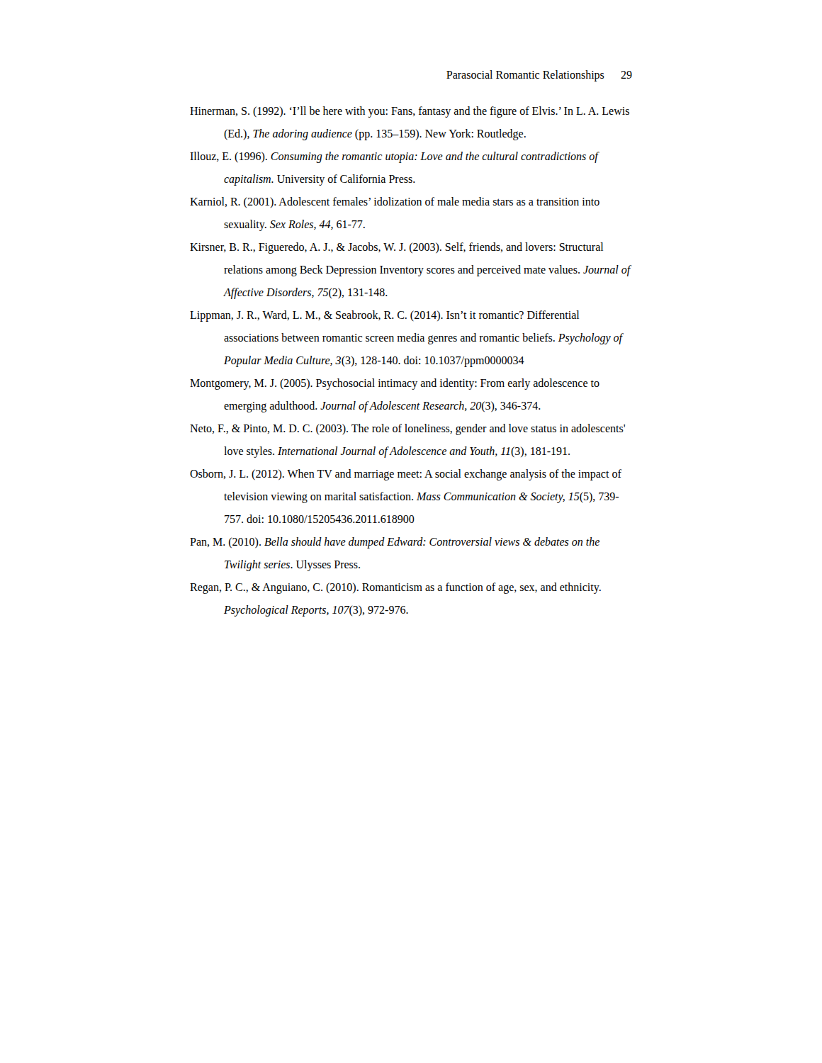Parasocial Romantic Relationships 29
Hinerman, S. (1992). ‘I’ll be here with you: Fans, fantasy and the figure of Elvis.’ In L. A. Lewis (Ed.), The adoring audience (pp. 135–159). New York: Routledge.
Illouz, E. (1996). Consuming the romantic utopia: Love and the cultural contradictions of capitalism. University of California Press.
Karniol, R. (2001). Adolescent females’ idolization of male media stars as a transition into sexuality. Sex Roles, 44, 61-77.
Kirsner, B. R., Figueredo, A. J., & Jacobs, W. J. (2003). Self, friends, and lovers: Structural relations among Beck Depression Inventory scores and perceived mate values. Journal of Affective Disorders, 75(2), 131-148.
Lippman, J. R., Ward, L. M., & Seabrook, R. C. (2014). Isn’t it romantic? Differential associations between romantic screen media genres and romantic beliefs. Psychology of Popular Media Culture, 3(3), 128-140. doi: 10.1037/ppm0000034
Montgomery, M. J. (2005). Psychosocial intimacy and identity: From early adolescence to emerging adulthood. Journal of Adolescent Research, 20(3), 346-374.
Neto, F., & Pinto, M. D. C. (2003). The role of loneliness, gender and love status in adolescents' love styles. International Journal of Adolescence and Youth, 11(3), 181-191.
Osborn, J. L. (2012). When TV and marriage meet: A social exchange analysis of the impact of television viewing on marital satisfaction. Mass Communication & Society, 15(5), 739-757. doi: 10.1080/15205436.2011.618900
Pan, M. (2010). Bella should have dumped Edward: Controversial views & debates on the Twilight series. Ulysses Press.
Regan, P. C., & Anguiano, C. (2010). Romanticism as a function of age, sex, and ethnicity. Psychological Reports, 107(3), 972-976.